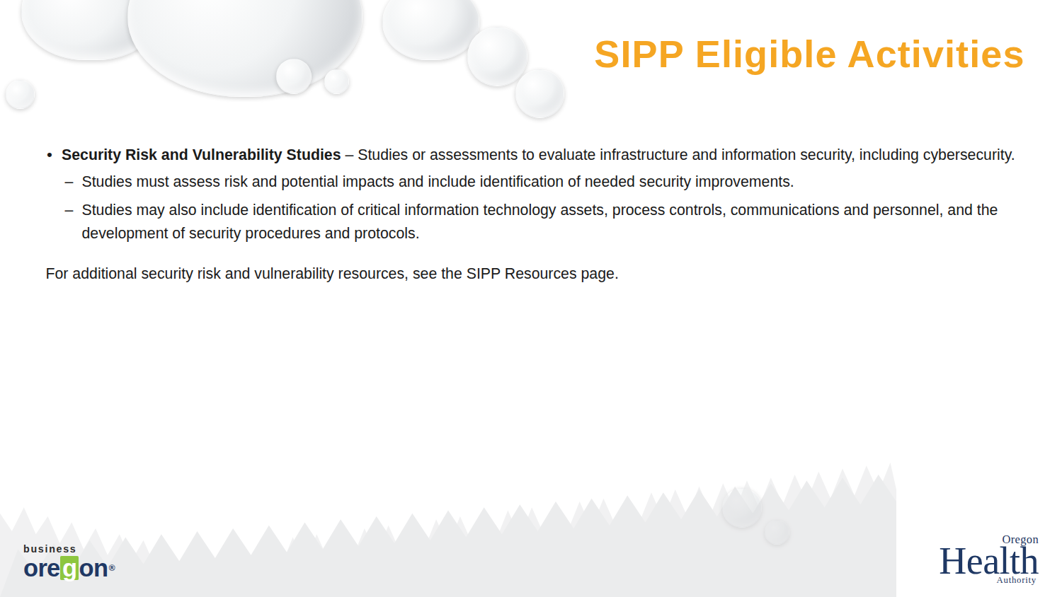SIPP Eligible Activities
Security Risk and Vulnerability Studies – Studies or assessments to evaluate infrastructure and information security, including cybersecurity.
Studies must assess risk and potential impacts and include identification of needed security improvements.
Studies may also include identification of critical information technology assets, process controls, communications and personnel, and the development of security procedures and protocols.
For additional security risk and vulnerability resources, see the SIPP Resources page.
business
ore gon®
Oregon
Health
Authority